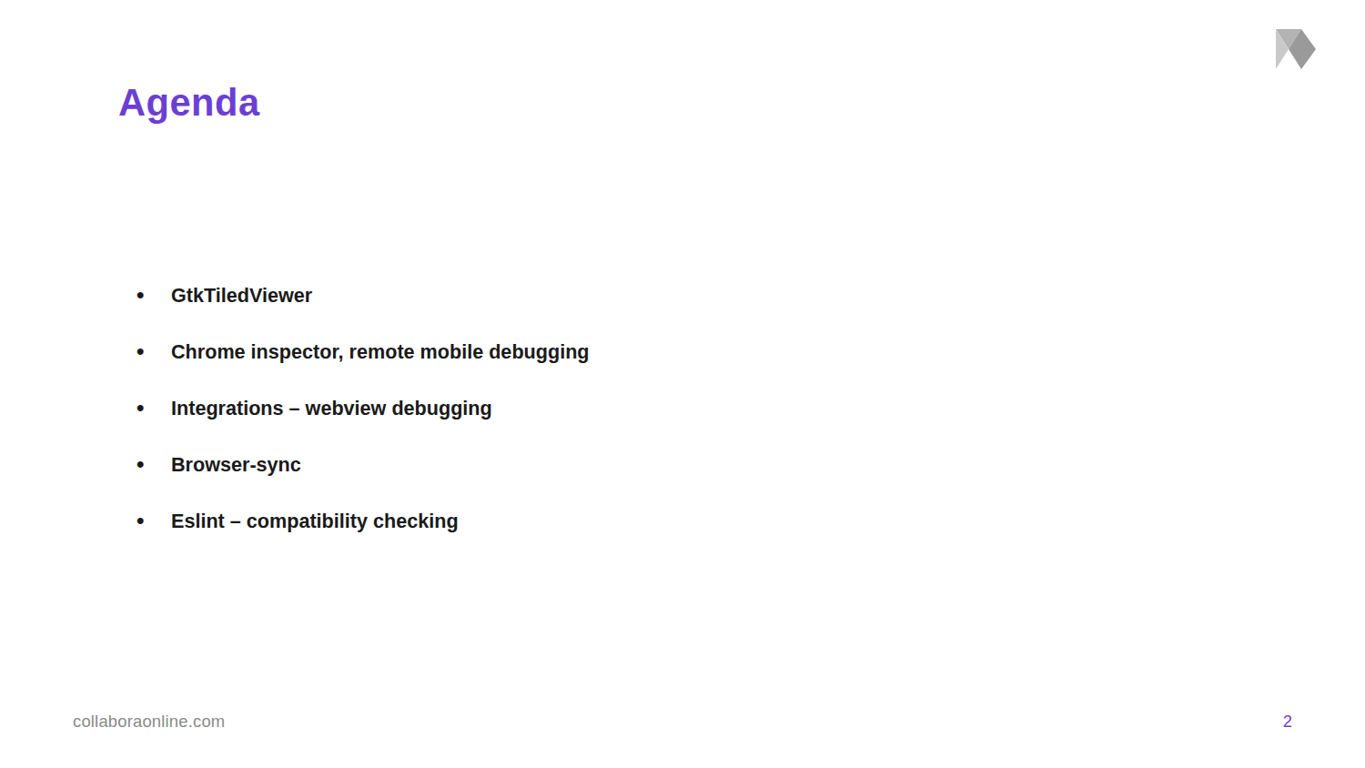Agenda
GtkTiledViewer
Chrome inspector, remote mobile debugging
Integrations – webview debugging
Browser-sync
Eslint – compatibility checking
collaboraonline.com 2